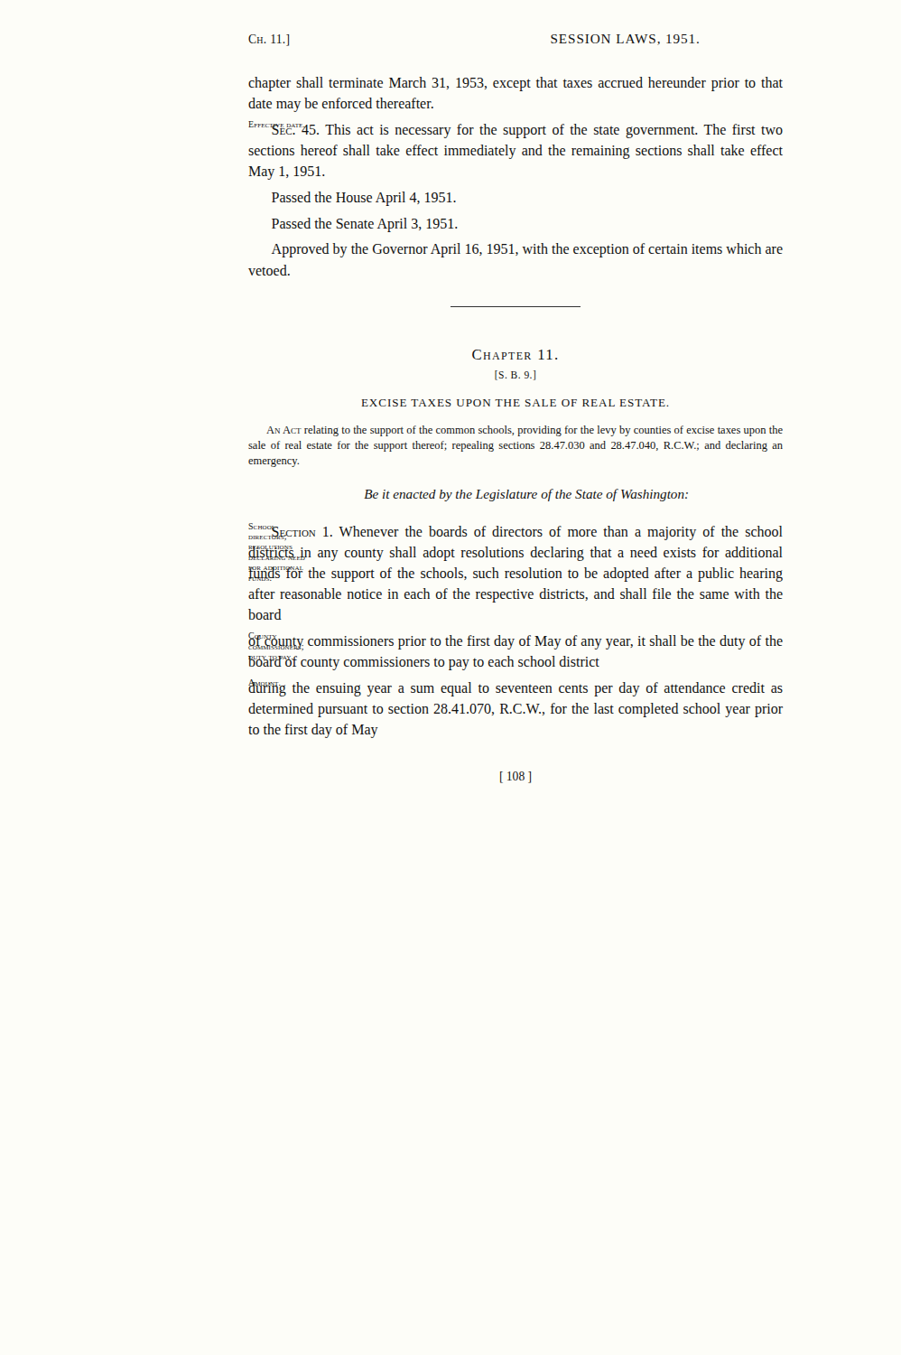Ch. 11.] Session Laws, 1951.
chapter shall terminate March 31, 1953, except that taxes accrued hereunder prior to that date may be enforced thereafter.
Effective date.
Sec. 45. This act is necessary for the support of the state government. The first two sections hereof shall take effect immediately and the remaining sections shall take effect May 1, 1951.
Passed the House April 4, 1951.
Passed the Senate April 3, 1951.
Approved by the Governor April 16, 1951, with the exception of certain items which are vetoed.
Chapter 11.
[S. B. 9.]
Excise Taxes Upon the Sale of Real Estate.
An Act relating to the support of the common schools, providing for the levy by counties of excise taxes upon the sale of real estate for the support thereof; repealing sections 28.47.030 and 28.47.040, R.C.W.; and declaring an emergency.
Be it enacted by the Legislature of the State of Washington:
School directors; resolutions declaring need for additional funds.
Section 1. Whenever the boards of directors of more than a majority of the school districts in any county shall adopt resolutions declaring that a need exists for additional funds for the support of the schools, such resolution to be adopted after a public hearing after reasonable notice in each of the respective districts, and shall file the same with the board
County commissioners; duty to pay.
of county commissioners prior to the first day of May of any year, it shall be the duty of the board of county commissioners to pay to each school district
Amount.
during the ensuing year a sum equal to seventeen cents per day of attendance credit as determined pursuant to section 28.41.070, R.C.W., for the last completed school year prior to the first day of May
[ 108 ]